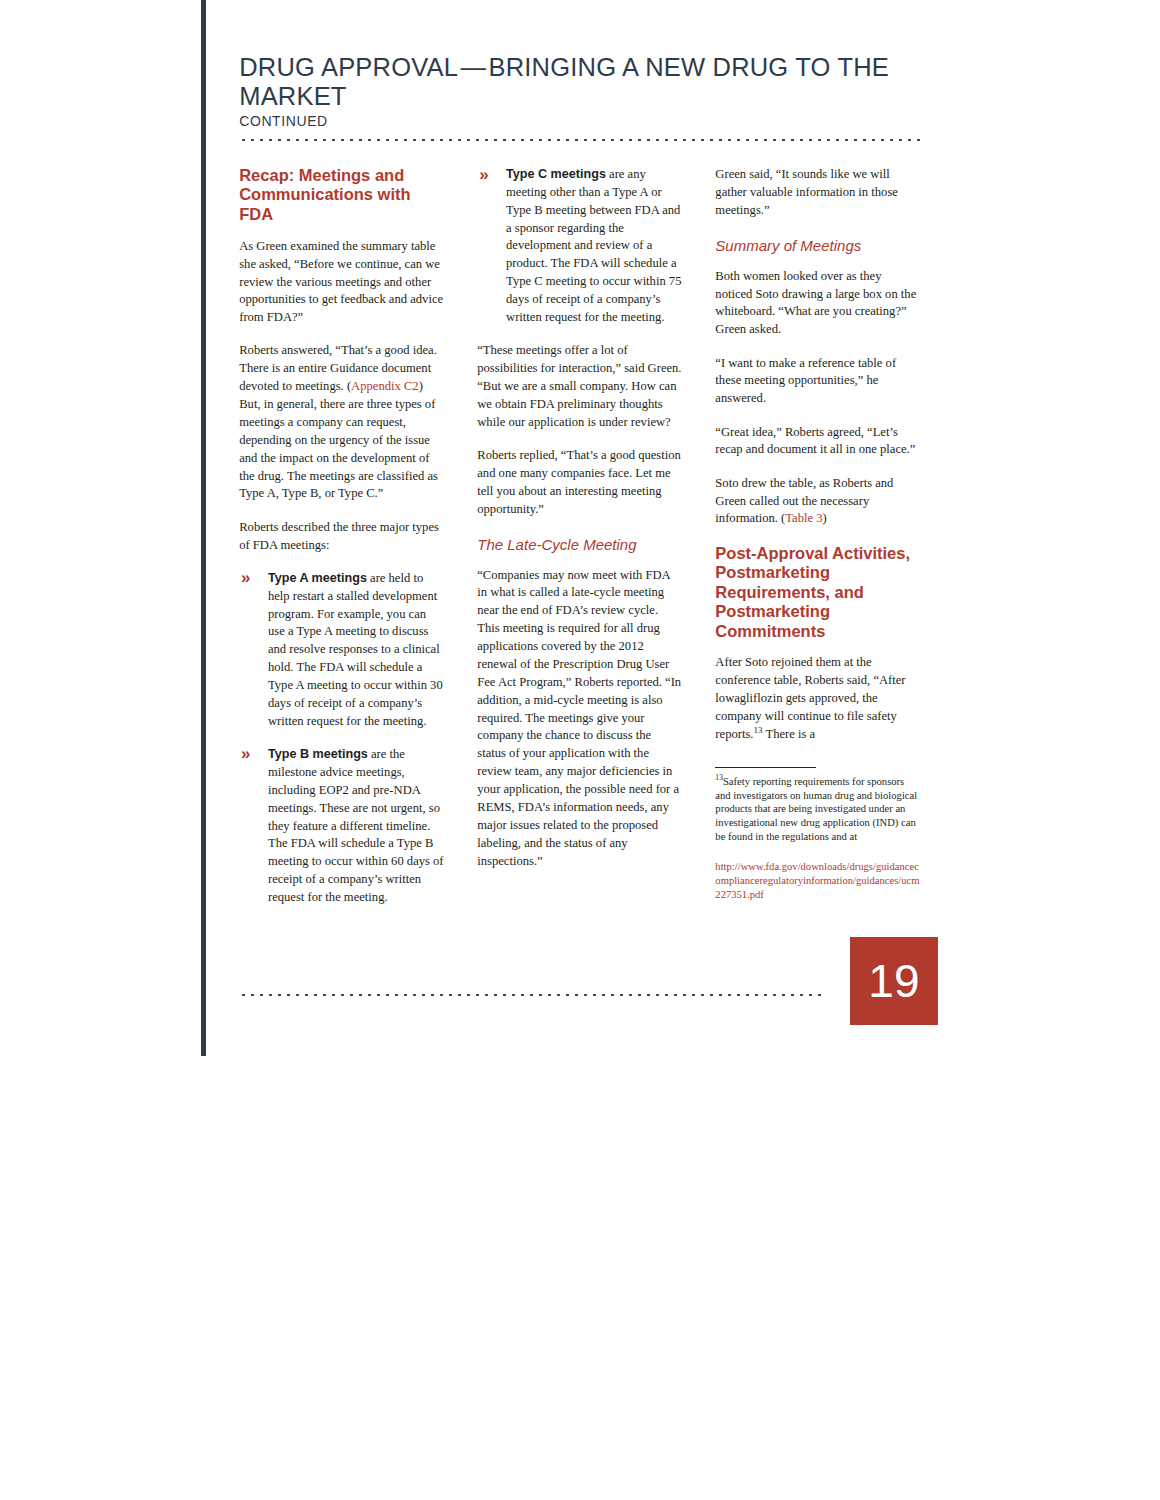Drug Approval — Bringing a New Drug to the Market
Continued
Recap: Meetings and Communications with FDA
As Green examined the summary table she asked, “Before we continue, can we review the various meetings and other opportunities to get feedback and advice from FDA?”
Roberts answered, “That’s a good idea. There is an entire Guidance document devoted to meetings. (Appendix C2) But, in general, there are three types of meetings a company can request, depending on the urgency of the issue and the impact on the development of the drug. The meetings are classified as Type A, Type B, or Type C.”
Roberts described the three major types of FDA meetings:
Type A meetings are held to help restart a stalled development program. For example, you can use a Type A meeting to discuss and resolve responses to a clinical hold. The FDA will schedule a Type A meeting to occur within 30 days of receipt of a company’s written request for the meeting.
Type B meetings are the milestone advice meetings, including EOP2 and pre-NDA meetings. These are not urgent, so they feature a different timeline. The FDA will schedule a Type B meeting to occur within 60 days of receipt of a company’s written request for the meeting.
Type C meetings are any meeting other than a Type A or Type B meeting between FDA and a sponsor regarding the development and review of a product. The FDA will schedule a Type C meeting to occur within 75 days of receipt of a company’s written request for the meeting.
“These meetings offer a lot of possibilities for interaction,” said Green. “But we are a small company. How can we obtain FDA preliminary thoughts while our application is under review?
Roberts replied, “That’s a good question and one many companies face. Let me tell you about an interesting meeting opportunity.”
The Late-Cycle Meeting
“Companies may now meet with FDA in what is called a late-cycle meeting near the end of FDA’s review cycle. This meeting is required for all drug applications covered by the 2012 renewal of the Prescription Drug User Fee Act Program,” Roberts reported. “In addition, a mid-cycle meeting is also required. The meetings give your company the chance to discuss the status of your application with the review team, any major deficiencies in your application, the possible need for a REMS, FDA’s information needs, any major issues related to the proposed labeling, and the status of any inspections.”
Green said, “It sounds like we will gather valuable information in those meetings.”
Summary of Meetings
Both women looked over as they noticed Soto drawing a large box on the whiteboard. “What are you creating?” Green asked.
“I want to make a reference table of these meeting opportunities,” he answered.
“Great idea,” Roberts agreed, “Let’s recap and document it all in one place.”
Soto drew the table, as Roberts and Green called out the necessary information. (Table 3)
Post-Approval Activities, Postmarketing Requirements, and Postmarketing Commitments
After Soto rejoined them at the conference table, Roberts said, “After lowagliflozin gets approved, the company will continue to file safety reports.13 There is a
13Safety reporting requirements for sponsors and investigators on human drug and biological products that are being investigated under an investigational new drug application (IND) can be found in the regulations and at
http://www.fda.gov/downloads/drugs/guidancecomplianceregulatoryinformation/guidances/ucm227351.pdf
19